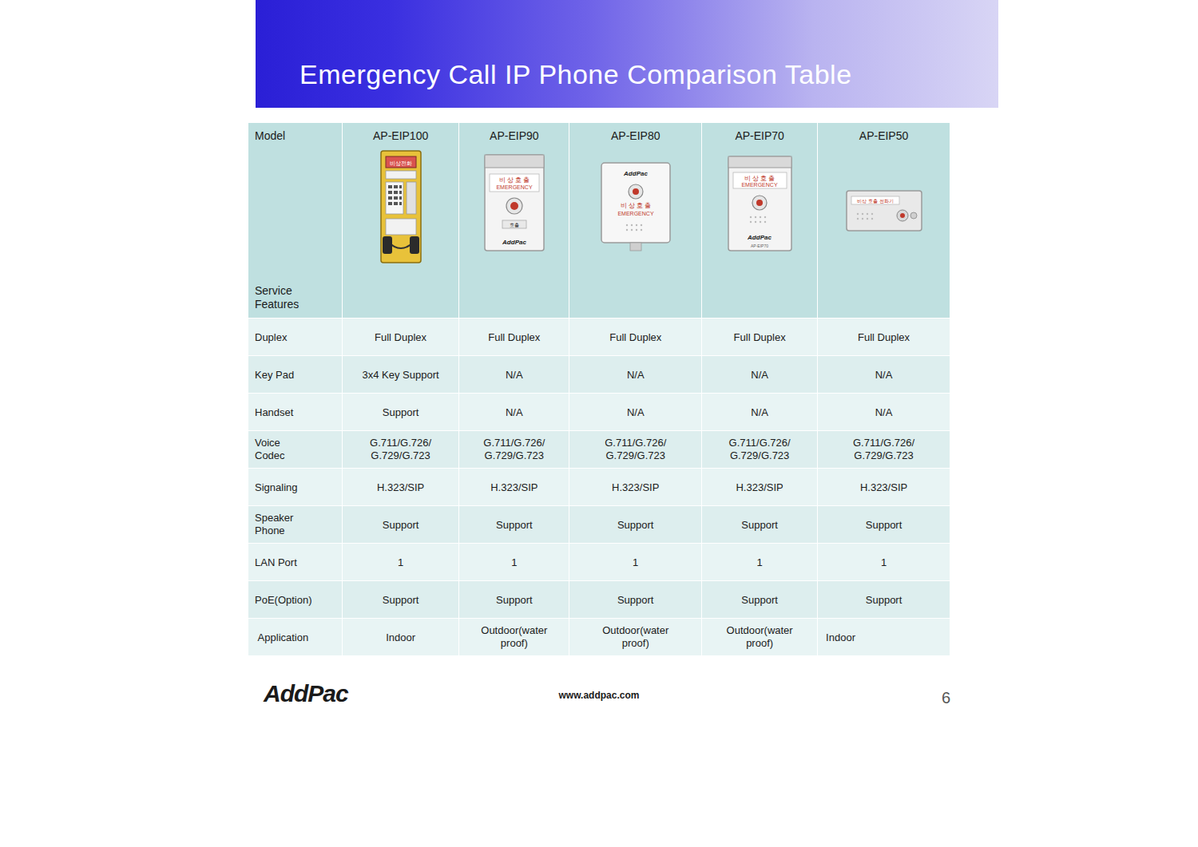Emergency Call IP Phone Comparison Table
| Model Service Features | AP-EIP100 비상전화 | AP-EIP90 비 상 호 출 EMERGENCY 호출 AddPac | AP-EIP80 AddPac 비 상 호 출 EMERGENCY | AP-EIP70 비 상 호 출 EMERGENCY AddPac AP-EIP70 | AP-EIP50 비상 호출 전화기 |
| --- | --- | --- | --- | --- | --- |
| Duplex | Full Duplex | Full Duplex | Full Duplex | Full Duplex | Full Duplex |
| Key Pad | 3x4 Key Support | N/A | N/A | N/A | N/A |
| Handset | Support | N/A | N/A | N/A | N/A |
| Voice Codec | G.711/G.726/ G.729/G.723 | G.711/G.726/ G.729/G.723 | G.711/G.726/ G.729/G.723 | G.711/G.726/ G.729/G.723 | G.711/G.726/ G.729/G.723 |
| Signaling | H.323/SIP | H.323/SIP | H.323/SIP | H.323/SIP | H.323/SIP |
| Speaker Phone | Support | Support | Support | Support | Support |
| LAN Port | 1 | 1 | 1 | 1 | 1 |
| PoE(Option) | Support | Support | Support | Support | Support |
| Application | Indoor | Outdoor(water proof) | Outdoor(water proof) | Outdoor(water proof) | Indoor |
AddPac
www.addpac.com
6